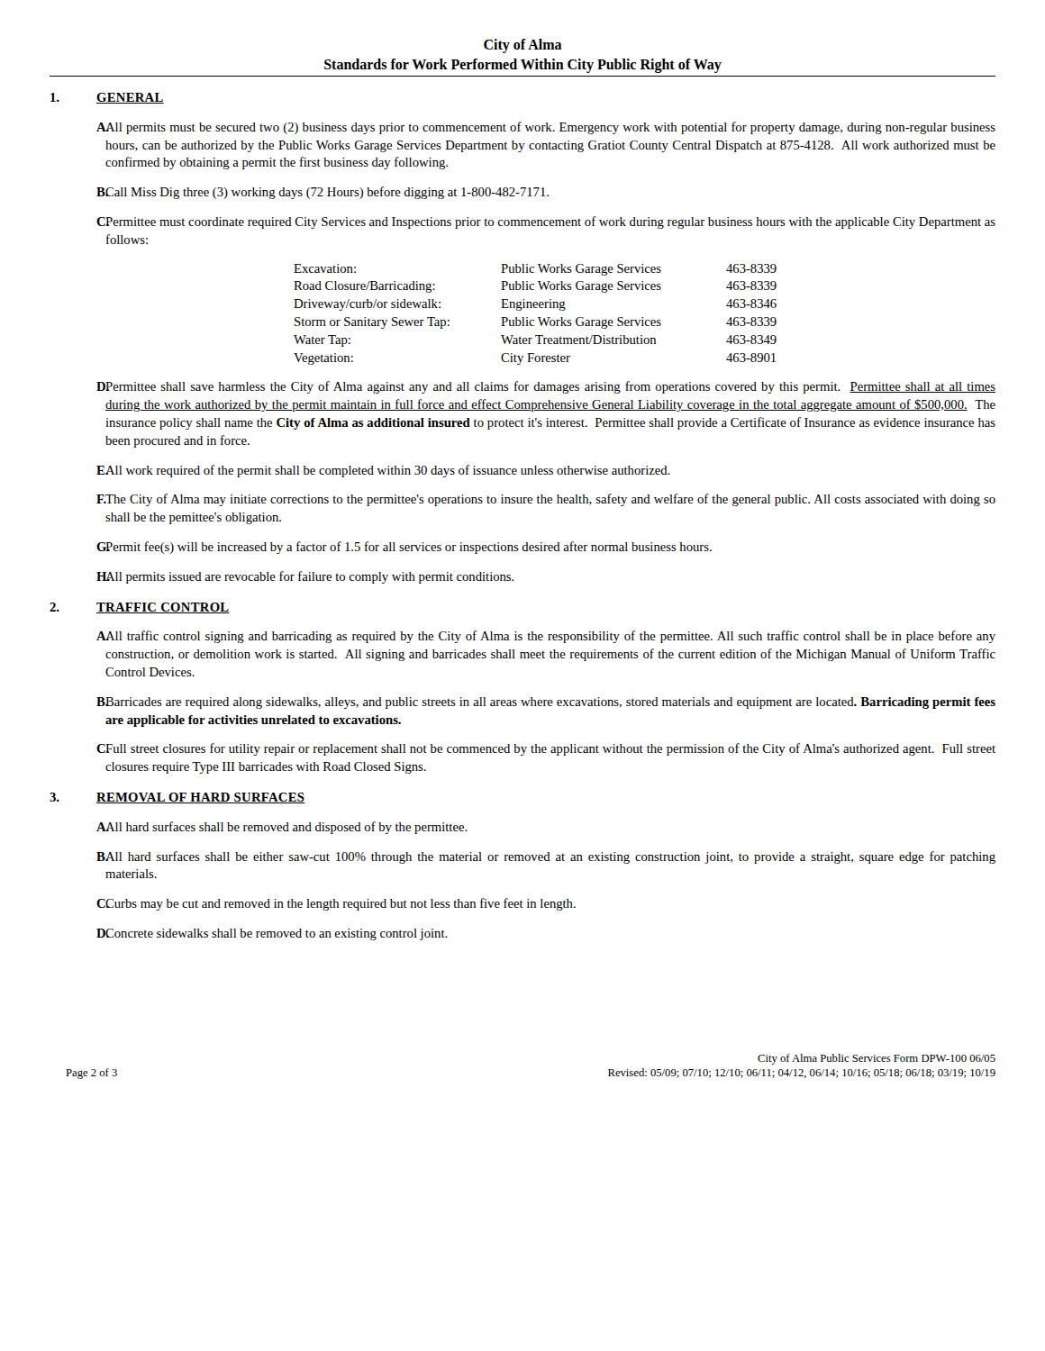City of Alma
Standards for Work Performed Within City Public Right of Way
1.
GENERAL
A.
All permits must be secured two (2) business days prior to commencement of work. Emergency work with potential for property damage, during non-regular business hours, can be authorized by the Public Works Garage Services Department by contacting Gratiot County Central Dispatch at 875-4128. All work authorized must be confirmed by obtaining a permit the first business day following.
B.
Call Miss Dig three (3) working days (72 Hours) before digging at 1-800-482-7171.
C.
Permittee must coordinate required City Services and Inspections prior to commencement of work during regular business hours with the applicable City Department as follows:
| Excavation: | Public Works Garage Services | 463-8339 |
| Road Closure/Barricading: | Public Works Garage Services | 463-8339 |
| Driveway/curb/or sidewalk: | Engineering | 463-8346 |
| Storm or Sanitary Sewer Tap: | Public Works Garage Services | 463-8339 |
| Water Tap: | Water Treatment/Distribution | 463-8349 |
| Vegetation: | City Forester | 463-8901 |
D.
Permittee shall save harmless the City of Alma against any and all claims for damages arising from operations covered by this permit. Permittee shall at all times during the work authorized by the permit maintain in full force and effect Comprehensive General Liability coverage in the total aggregate amount of $500,000. The insurance policy shall name the City of Alma as additional insured to protect it's interest. Permittee shall provide a Certificate of Insurance as evidence insurance has been procured and in force.
E.
All work required of the permit shall be completed within 30 days of issuance unless otherwise authorized.
F.
The City of Alma may initiate corrections to the permittee's operations to insure the health, safety and welfare of the general public. All costs associated with doing so shall be the pemittee's obligation.
G.
Permit fee(s) will be increased by a factor of 1.5 for all services or inspections desired after normal business hours.
H.
All permits issued are revocable for failure to comply with permit conditions.
2.
TRAFFIC CONTROL
A.
All traffic control signing and barricading as required by the City of Alma is the responsibility of the permittee. All such traffic control shall be in place before any construction, or demolition work is started. All signing and barricades shall meet the requirements of the current edition of the Michigan Manual of Uniform Traffic Control Devices.
B.
Barricades are required along sidewalks, alleys, and public streets in all areas where excavations, stored materials and equipment are located. Barricading permit fees are applicable for activities unrelated to excavations.
C.
Full street closures for utility repair or replacement shall not be commenced by the applicant without the permission of the City of Alma's authorized agent. Full street closures require Type III barricades with Road Closed Signs.
3.
REMOVAL OF HARD SURFACES
A.
All hard surfaces shall be removed and disposed of by the permittee.
B.
All hard surfaces shall be either saw-cut 100% through the material or removed at an existing construction joint, to provide a straight, square edge for patching materials.
C.
Curbs may be cut and removed in the length required but not less than five feet in length.
D.
Concrete sidewalks shall be removed to an existing control joint.
Page 2 of 3
City of Alma Public Services Form DPW-100 06/05
Revised: 05/09; 07/10; 12/10; 06/11; 04/12, 06/14; 10/16; 05/18; 06/18; 03/19; 10/19